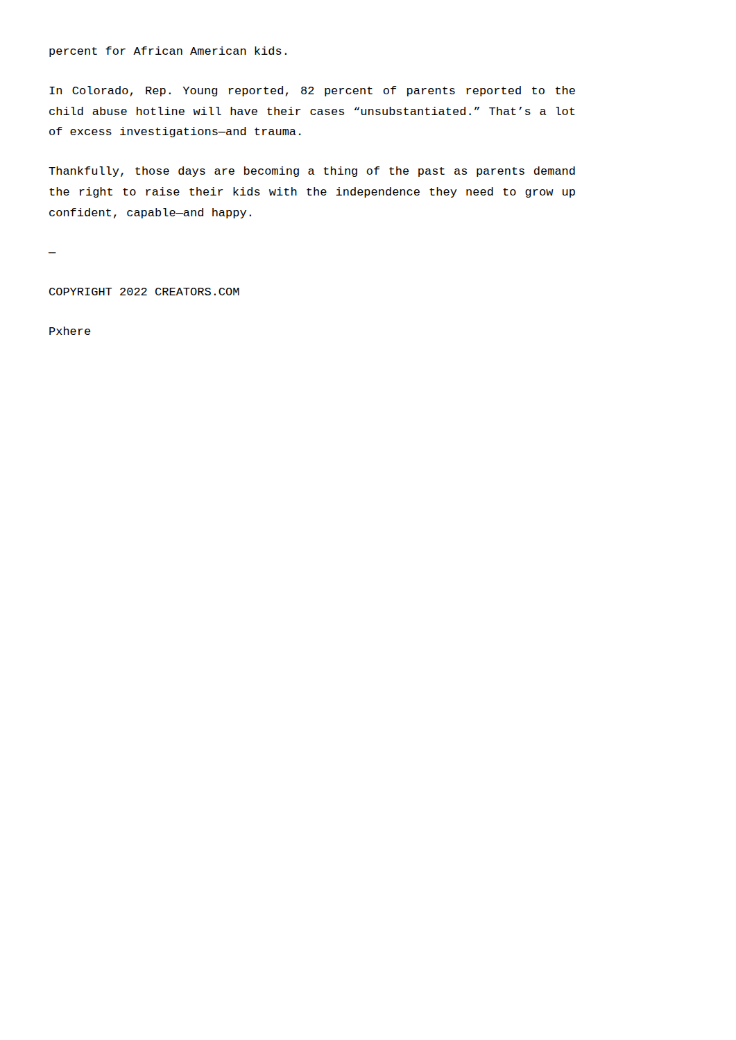percent for African American kids.
In Colorado, Rep. Young reported, 82 percent of parents reported to the child abuse hotline will have their cases “unsubstantiated.” That’s a lot of excess investigations—and trauma.
Thankfully, those days are becoming a thing of the past as parents demand the right to raise their kids with the independence they need to grow up confident, capable—and happy.
—
COPYRIGHT 2022 CREATORS.COM
Pxhere